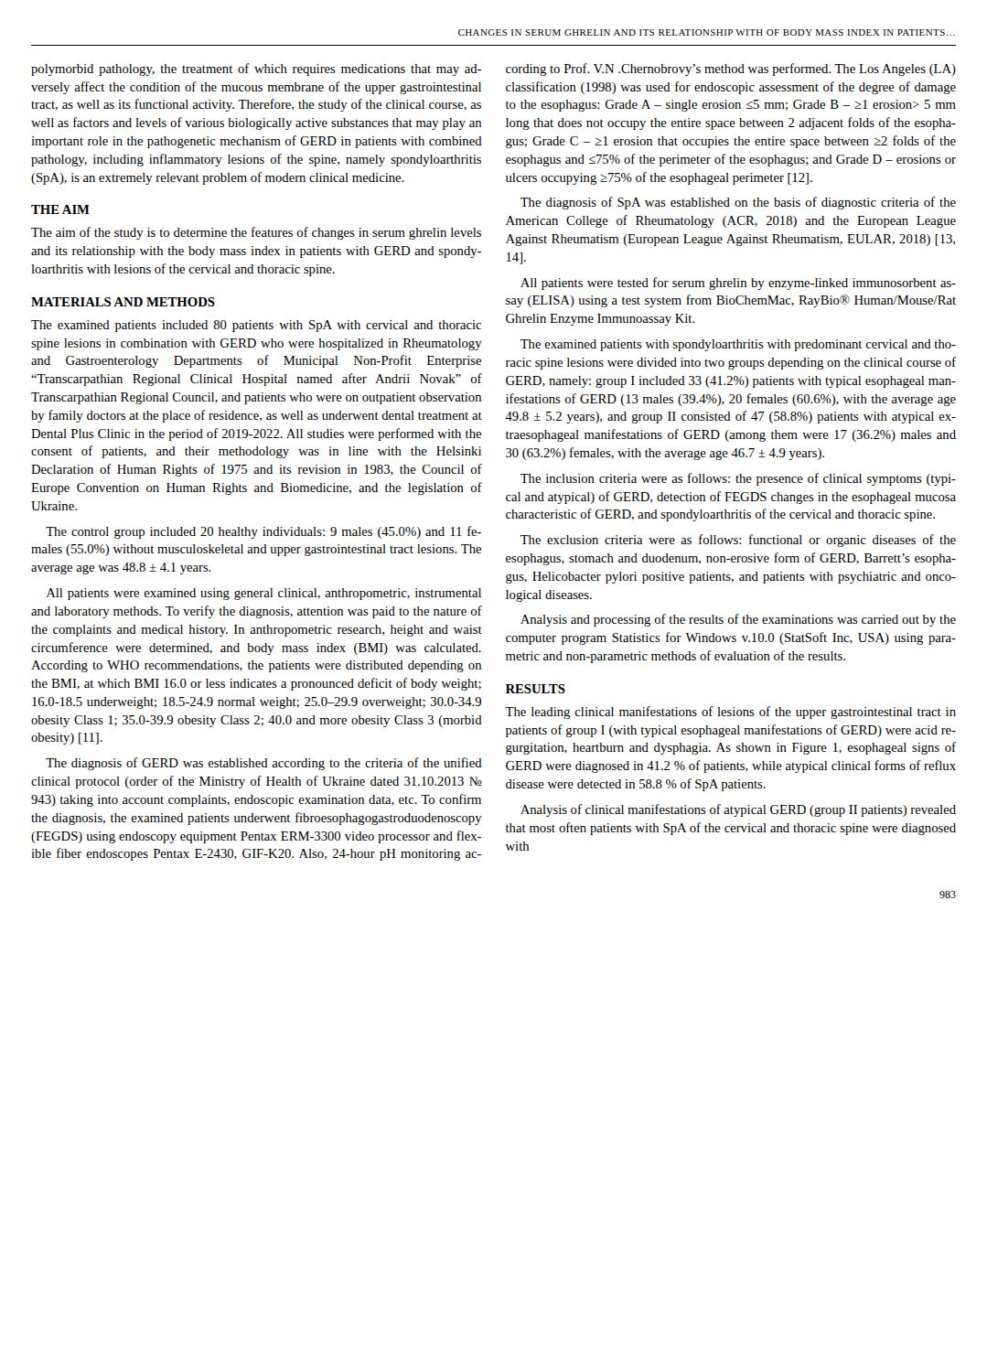Changes in serum ghrelin and its relationship with of body mass index in patients…
polymorbid pathology, the treatment of which requires medications that may adversely affect the condition of the mucous membrane of the upper gastrointestinal tract, as well as its functional activity. Therefore, the study of the clinical course, as well as factors and levels of various biologically active substances that may play an important role in the pathogenetic mechanism of GERD in patients with combined pathology, including inflammatory lesions of the spine, namely spondyloarthritis (SpA), is an extremely relevant problem of modern clinical medicine.
The Aim
The aim of the study is to determine the features of changes in serum ghrelin levels and its relationship with the body mass index in patients with GERD and spondyloarthritis with lesions of the cervical and thoracic spine.
Materials and Methods
The examined patients included 80 patients with SpA with cervical and thoracic spine lesions in combination with GERD who were hospitalized in Rheumatology and Gastroenterology Departments of Municipal Non-Profit Enterprise “Transcarpathian Regional Clinical Hospital named after Andrii Novak” of Transcarpathian Regional Council, and patients who were on outpatient observation by family doctors at the place of residence, as well as underwent dental treatment at Dental Plus Clinic in the period of 2019-2022. All studies were performed with the consent of patients, and their methodology was in line with the Helsinki Declaration of Human Rights of 1975 and its revision in 1983, the Council of Europe Convention on Human Rights and Biomedicine, and the legislation of Ukraine.
The control group included 20 healthy individuals: 9 males (45.0%) and 11 females (55.0%) without musculoskeletal and upper gastrointestinal tract lesions. The average age was 48.8 ± 4.1 years.
All patients were examined using general clinical, anthropometric, instrumental and laboratory methods. To verify the diagnosis, attention was paid to the nature of the complaints and medical history. In anthropometric research, height and waist circumference were determined, and body mass index (BMI) was calculated. According to WHO recommendations, the patients were distributed depending on the BMI, at which BMI 16.0 or less indicates a pronounced deficit of body weight; 16.0-18.5 underweight; 18.5-24.9 normal weight; 25.0–29.9 overweight; 30.0-34.9 obesity Class 1; 35.0-39.9 obesity Class 2; 40.0 and more obesity Class 3 (morbid obesity) [11].
The diagnosis of GERD was established according to the criteria of the unified clinical protocol (order of the Ministry of Health of Ukraine dated 31.10.2013 № 943) taking into account complaints, endoscopic examination data, etc. To confirm the diagnosis, the examined patients underwent fibroesophagogastroduodenoscopy (FEGDS) using endoscopy equipment Pentax ERM-3300 video processor and flexible fiber endoscopes Pentax E-2430, GIF-K20. Also, 24-hour pH monitoring according to Prof. V.N .Chernobrovy’s method was performed. The Los Angeles (LA) classification (1998) was used for endoscopic assessment of the degree of damage to the esophagus: Grade A – single erosion ≤5 mm; Grade B – ≥1 erosion> 5 mm long that does not occupy the entire space between 2 adjacent folds of the esophagus; Grade C – ≥1 erosion that occupies the entire space between ≥2 folds of the esophagus and ≤75% of the perimeter of the esophagus; and Grade D – erosions or ulcers occupying ≥75% of the esophageal perimeter [12].
The diagnosis of SpA was established on the basis of diagnostic criteria of the American College of Rheumatology (ACR, 2018) and the European League Against Rheumatism (European League Against Rheumatism, EULAR, 2018) [13, 14].
All patients were tested for serum ghrelin by enzyme-linked immunosorbent assay (ELISA) using a test system from BioChemMac, RayBio® Human/Mouse/Rat Ghrelin Enzyme Immunoassay Kit.
The examined patients with spondyloarthritis with predominant cervical and thoracic spine lesions were divided into two groups depending on the clinical course of GERD, namely: group I included 33 (41.2%) patients with typical esophageal manifestations of GERD (13 males (39.4%), 20 females (60.6%), with the average age 49.8 ± 5.2 years), and group II consisted of 47 (58.8%) patients with atypical extraesophageal manifestations of GERD (among them were 17 (36.2%) males and 30 (63.2%) females, with the average age 46.7 ± 4.9 years).
The inclusion criteria were as follows: the presence of clinical symptoms (typical and atypical) of GERD, detection of FEGDS changes in the esophageal mucosa characteristic of GERD, and spondyloarthritis of the cervical and thoracic spine.
The exclusion criteria were as follows: functional or organic diseases of the esophagus, stomach and duodenum, non-erosive form of GERD, Barrett’s esophagus, Helicobacter pylori positive patients, and patients with psychiatric and oncological diseases.
Analysis and processing of the results of the examinations was carried out by the computer program Statistics for Windows v.10.0 (StatSoft Inc, USA) using parametric and non-parametric methods of evaluation of the results.
Results
The leading clinical manifestations of lesions of the upper gastrointestinal tract in patients of group I (with typical esophageal manifestations of GERD) were acid regurgitation, heartburn and dysphagia. As shown in Figure 1, esophageal signs of GERD were diagnosed in 41.2 % of patients, while atypical clinical forms of reflux disease were detected in 58.8 % of SpA patients.
Analysis of clinical manifestations of atypical GERD (group II patients) revealed that most often patients with SpA of the cervical and thoracic spine were diagnosed with
983